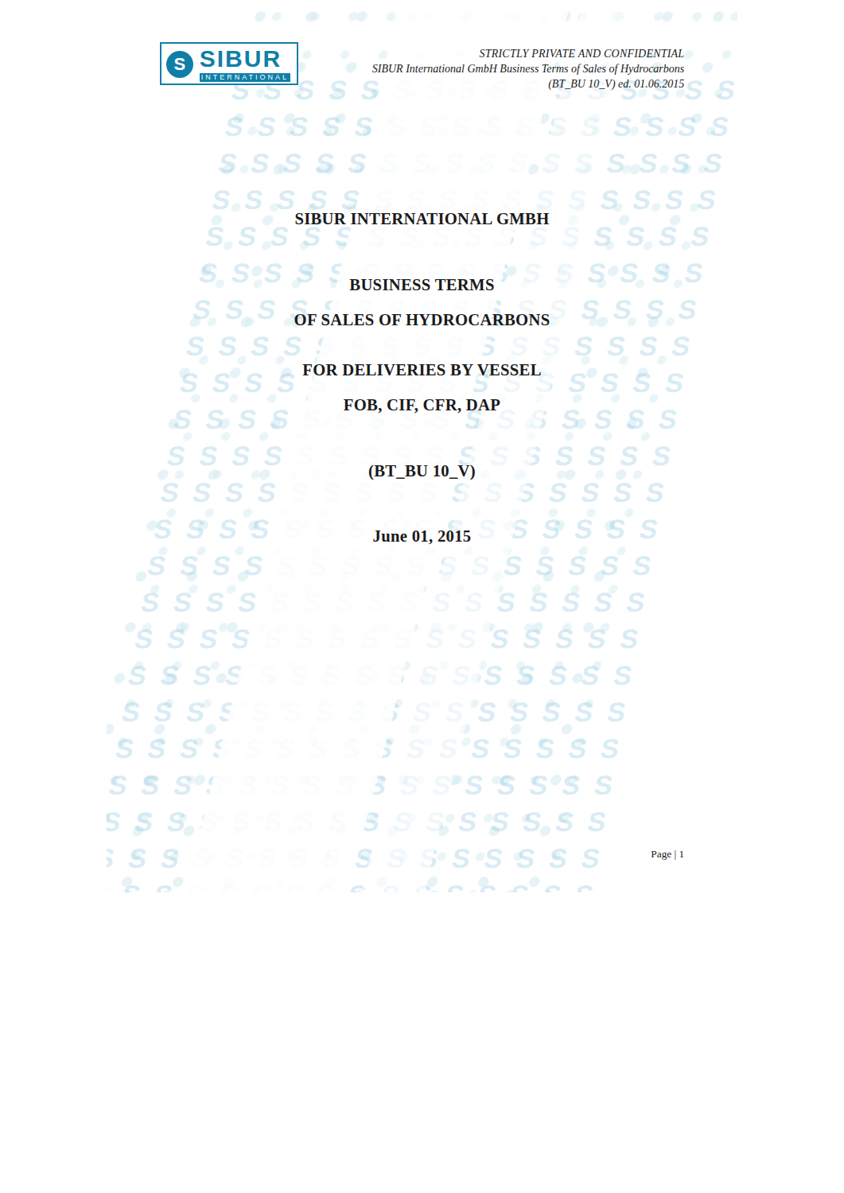SSSSSSSSSSSSSSSS SSSSSSSSSSSSSSSS SSSSSSSSSSSSSSSS SSSSSSSSSSSSSSSS SSSSSSSSSSSSSSSS SSSSSSSSSSSSSSSS SSSSSSSSSSSSSSSS SSSSSSSSSSSSSSSS SSSSSSSSSSSSSSSS SSSSSSSSSSSSSSSS SSSSSSSSSSSSSSSS SSSSSSSSSSSSSSSS SSSSSSSSSSSSSSSS SSSSSSSSSSSSSSSS SSSSSSSSSSSSSSSS SSSSSSSSSSSSSSSS SSSSSSSSSSSSSSSS SSSSSSSSSSSSSSSS SSSSSSSSSSSSSSSS SSSSSSSSSSSSSSSS SSSSSSSSSSSSSSSS SSSSSSSSSSSSSSSS SSSSSSSSSSSSSSSS SSSSSSSSSSSSSSSS
S SIBUR INTERNATIONAL
STRICTLY PRIVATE AND CONFIDENTIAL
SIBUR International GmbH Business Terms of Sales of Hydrocarbons (BT_BU 10_V) ed. 01.06.2015
SIBUR INTERNATIONAL GMBH
BUSINESS TERMS
OF SALES OF HYDROCARBONS
FOR DELIVERIES BY VESSEL
FOB, CIF, CFR, DAP
(BT_BU 10_V)
June 01, 2015
Page | 1